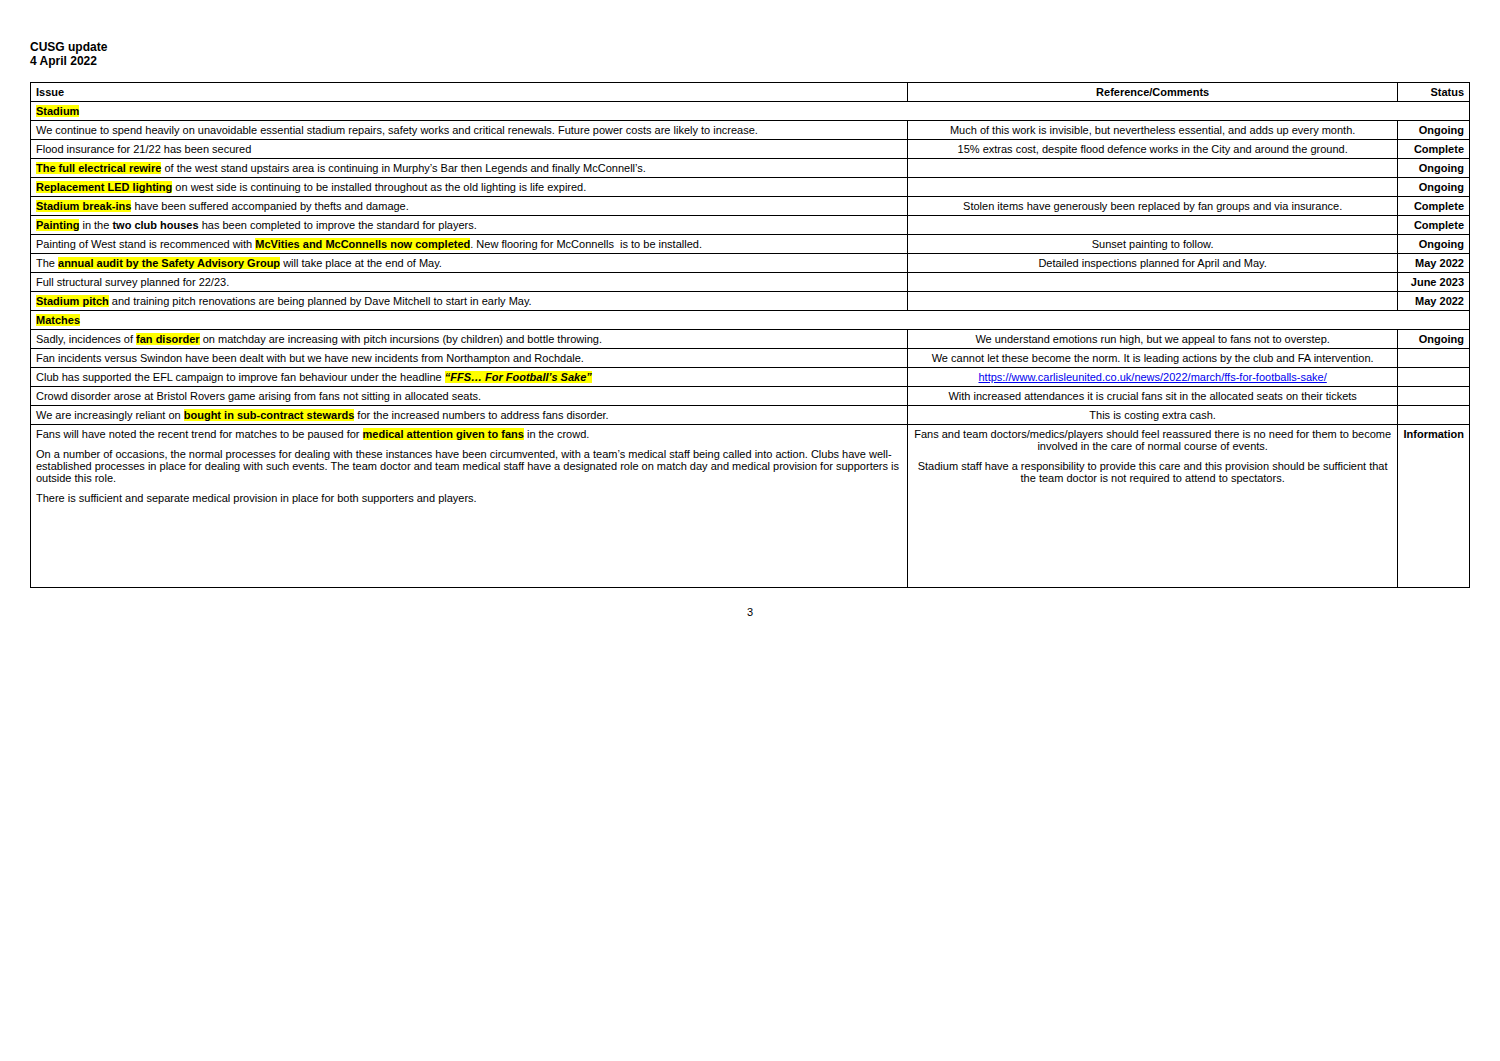CUSG update
4 April 2022
| Issue | Reference/Comments | Status |
| --- | --- | --- |
| Stadium |
| We continue to spend heavily on unavoidable essential stadium repairs, safety works and critical renewals. Future power costs are likely to increase. | Much of this work is invisible, but nevertheless essential, and adds up every month. | Ongoing |
| Flood insurance for 21/22 has been secured | 15% extras cost, despite flood defence works in the City and around the ground. | Complete |
| The full electrical rewire of the west stand upstairs area is continuing in Murphy’s Bar then Legends and finally McConnell’s. | | Ongoing |
| Replacement LED lighting on west side is continuing to be installed throughout as the old lighting is life expired. | | Ongoing |
| Stadium break-ins have been suffered accompanied by thefts and damage. | Stolen items have generously been replaced by fan groups and via insurance. | Complete |
| Painting in the two club houses has been completed to improve the standard for players. | | Complete |
| Painting of West stand is recommenced with McVities and McConnells now completed . New flooring for McConnells is to be installed. | Sunset painting to follow. | Ongoing |
| The annual audit by the Safety Advisory Group will take place at the end of May. | Detailed inspections planned for April and May. | May 2022 |
| Full structural survey planned for 22/23. | | June 2023 |
| Stadium pitch and training pitch renovations are being planned by Dave Mitchell to start in early May. | | May 2022 |
| Matches |
| Sadly, incidences of fan disorder on matchday are increasing with pitch incursions (by children) and bottle throwing. | We understand emotions run high, but we appeal to fans not to overstep. | Ongoing |
| Fan incidents versus Swindon have been dealt with but we have new incidents from Northampton and Rochdale. | We cannot let these become the norm. It is leading actions by the club and FA intervention. | |
| Club has supported the EFL campaign to improve fan behaviour under the headline “FFS… For Football’s Sake” | https://www.carlisleunited.co.uk/news/2022/march/ffs-for-footballs-sake/ | |
| Crowd disorder arose at Bristol Rovers game arising from fans not sitting in allocated seats. | With increased attendances it is crucial fans sit in the allocated seats on their tickets | |
| We are increasingly reliant on bought in sub-contract stewards for the increased numbers to address fans disorder. | This is costing extra cash. | |
| Fans will have noted the recent trend for matches to be paused for medical attention given to fans in the crowd. On a number of occasions, the normal processes for dealing with these instances have been circumvented, with a team’s medical staff being called into action. Clubs have well-established processes in place for dealing with such events. The team doctor and team medical staff have a designated role on match day and medical provision for supporters is outside this role. There is sufficient and separate medical provision in place for both supporters and players. | Fans and team doctors/medics/players should feel reassured there is no need for them to become involved in the care of normal course of events. Stadium staff have a responsibility to provide this care and this provision should be sufficient that the team doctor is not required to attend to spectators. | Information |
3